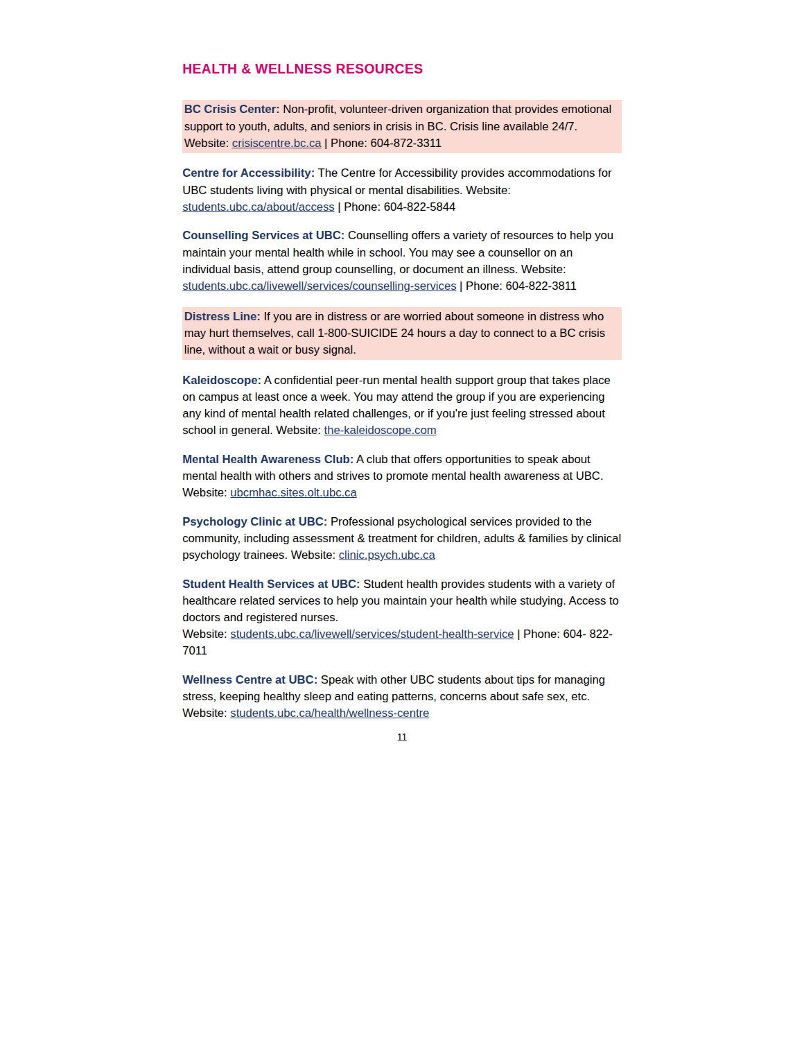Health & Wellness Resources
BC Crisis Center: Non-profit, volunteer-driven organization that provides emotional support to youth, adults, and seniors in crisis in BC. Crisis line available 24/7. Website: crisiscentre.bc.ca | Phone: 604-872-3311
Centre for Accessibility: The Centre for Accessibility provides accommodations for UBC students living with physical or mental disabilities. Website: students.ubc.ca/about/access | Phone: 604-822-5844
Counselling Services at UBC: Counselling offers a variety of resources to help you maintain your mental health while in school. You may see a counsellor on an individual basis, attend group counselling, or document an illness. Website: students.ubc.ca/livewell/services/counselling-services | Phone: 604-822-3811
Distress Line: If you are in distress or are worried about someone in distress who may hurt themselves, call 1-800-SUICIDE 24 hours a day to connect to a BC crisis line, without a wait or busy signal.
Kaleidoscope: A confidential peer-run mental health support group that takes place on campus at least once a week. You may attend the group if you are experiencing any kind of mental health related challenges, or if you're just feeling stressed about school in general. Website: the-kaleidoscope.com
Mental Health Awareness Club: A club that offers opportunities to speak about mental health with others and strives to promote mental health awareness at UBC. Website: ubcmhac.sites.olt.ubc.ca
Psychology Clinic at UBC: Professional psychological services provided to the community, including assessment & treatment for children, adults & families by clinical psychology trainees. Website: clinic.psych.ubc.ca
Student Health Services at UBC: Student health provides students with a variety of healthcare related services to help you maintain your health while studying. Access to doctors and registered nurses.
Website: students.ubc.ca/livewell/services/student-health-service | Phone: 604- 822-7011
Wellness Centre at UBC: Speak with other UBC students about tips for managing stress, keeping healthy sleep and eating patterns, concerns about safe sex, etc. Website: students.ubc.ca/health/wellness-centre
11